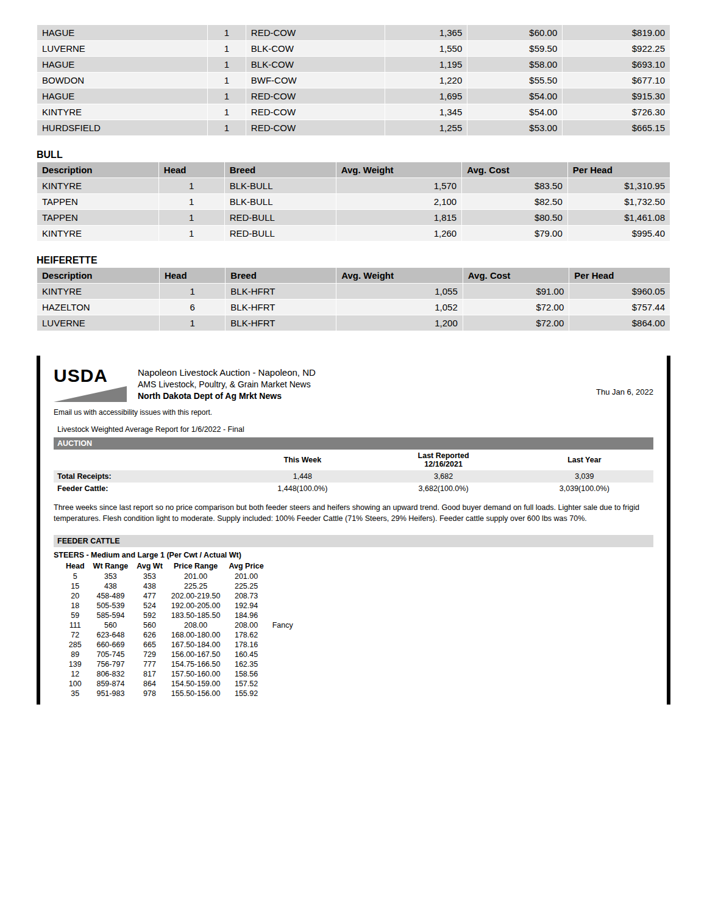| HAGUE | 1 | RED-COW | 1,365 | $60.00 | $819.00 |
| LUVERNE | 1 | BLK-COW | 1,550 | $59.50 | $922.25 |
| HAGUE | 1 | BLK-COW | 1,195 | $58.00 | $693.10 |
| BOWDON | 1 | BWF-COW | 1,220 | $55.50 | $677.10 |
| HAGUE | 1 | RED-COW | 1,695 | $54.00 | $915.30 |
| KINTYRE | 1 | RED-COW | 1,345 | $54.00 | $726.30 |
| HURDSFIELD | 1 | RED-COW | 1,255 | $53.00 | $665.15 |
BULL
| Description | Head | Breed | Avg. Weight | Avg. Cost | Per Head |
| --- | --- | --- | --- | --- | --- |
| KINTYRE | 1 | BLK-BULL | 1,570 | $83.50 | $1,310.95 |
| TAPPEN | 1 | BLK-BULL | 2,100 | $82.50 | $1,732.50 |
| TAPPEN | 1 | RED-BULL | 1,815 | $80.50 | $1,461.08 |
| KINTYRE | 1 | RED-BULL | 1,260 | $79.00 | $995.40 |
HEIFERETTE
| Description | Head | Breed | Avg. Weight | Avg. Cost | Per Head |
| --- | --- | --- | --- | --- | --- |
| KINTYRE | 1 | BLK-HFRT | 1,055 | $91.00 | $960.05 |
| HAZELTON | 6 | BLK-HFRT | 1,052 | $72.00 | $757.44 |
| LUVERNE | 1 | BLK-HFRT | 1,200 | $72.00 | $864.00 |
USDA
Napoleon Livestock Auction - Napoleon, ND
AMS Livestock, Poultry, & Grain Market News
North Dakota Dept of Ag Mrkt News
Thu Jan 6, 2022
Email us with accessibility issues with this report.
Livestock Weighted Average Report for 1/6/2022 - Final
AUCTION
| | This Week | Last Reported 12/16/2021 | Last Year |
| --- | --- | --- | --- |
| Total Receipts: | 1,448 | 3,682 | 3,039 |
| Feeder Cattle: | 1,448(100.0%) | 3,682(100.0%) | 3,039(100.0%) |
Three weeks since last report so no price comparison but both feeder steers and heifers showing an upward trend. Good buyer demand on full loads. Lighter sale due to frigid temperatures. Flesh condition light to moderate. Supply included: 100% Feeder Cattle (71% Steers, 29% Heifers). Feeder cattle supply over 600 lbs was 70%.
FEEDER CATTLE
STEERS - Medium and Large 1 (Per Cwt / Actual Wt)
| Head | Wt Range | Avg Wt | Price Range | Avg Price | |
| --- | --- | --- | --- | --- | --- |
| 5 | 353 | 353 | 201.00 | 201.00 | |
| 15 | 438 | 438 | 225.25 | 225.25 | |
| 20 | 458-489 | 477 | 202.00-219.50 | 208.73 | |
| 18 | 505-539 | 524 | 192.00-205.00 | 192.94 | |
| 59 | 585-594 | 592 | 183.50-185.50 | 184.96 | |
| 111 | 560 | 560 | 208.00 | 208.00 | Fancy |
| 72 | 623-648 | 626 | 168.00-180.00 | 178.62 | |
| 285 | 660-669 | 665 | 167.50-184.00 | 178.16 | |
| 89 | 705-745 | 729 | 156.00-167.50 | 160.45 | |
| 139 | 756-797 | 777 | 154.75-166.50 | 162.35 | |
| 12 | 806-832 | 817 | 157.50-160.00 | 158.56 | |
| 100 | 859-874 | 864 | 154.50-159.00 | 157.52 | |
| 35 | 951-983 | 978 | 155.50-156.00 | 155.92 | |